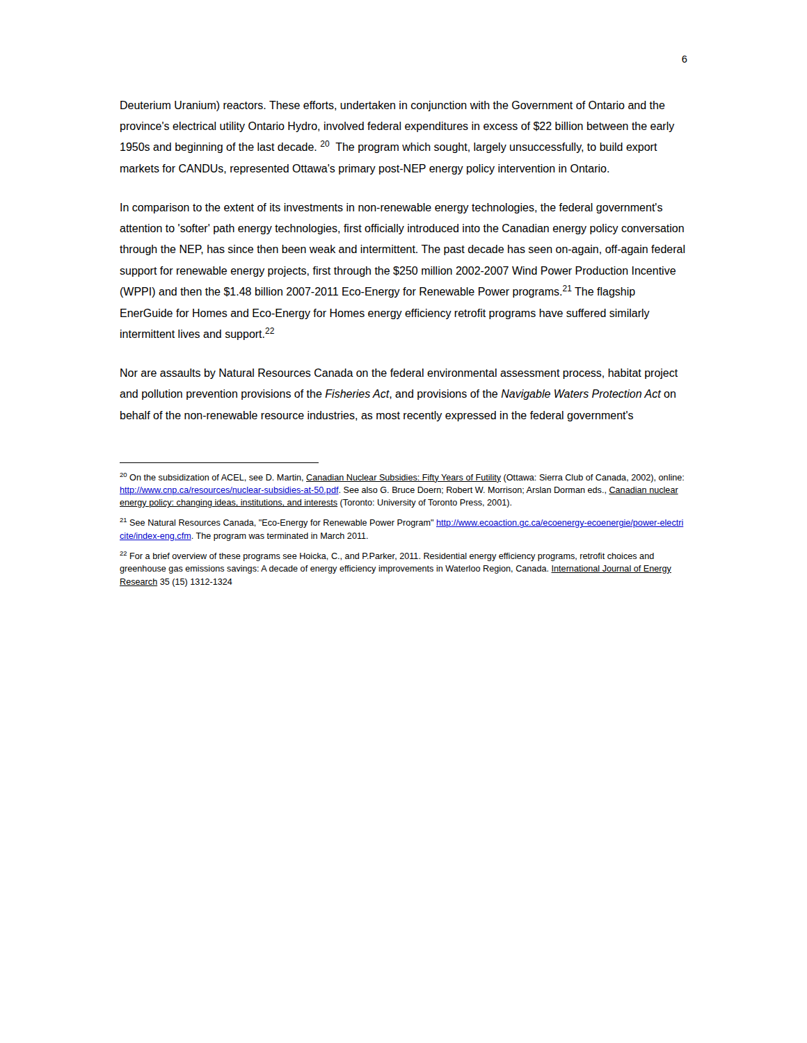6
Deuterium Uranium) reactors. These efforts, undertaken in conjunction with the Government of Ontario and the province's electrical utility Ontario Hydro, involved federal expenditures in excess of $22 billion between the early 1950s and beginning of the last decade. 20 The program which sought, largely unsuccessfully, to build export markets for CANDUs, represented Ottawa's primary post-NEP energy policy intervention in Ontario.
In comparison to the extent of its investments in non-renewable energy technologies, the federal government's attention to 'softer' path energy technologies, first officially introduced into the Canadian energy policy conversation through the NEP, has since then been weak and intermittent. The past decade has seen on-again, off-again federal support for renewable energy projects, first through the $250 million 2002-2007 Wind Power Production Incentive (WPPI) and then the $1.48 billion 2007-2011 Eco-Energy for Renewable Power programs.21 The flagship EnerGuide for Homes and Eco-Energy for Homes energy efficiency retrofit programs have suffered similarly intermittent lives and support.22
Nor are assaults by Natural Resources Canada on the federal environmental assessment process, habitat project and pollution prevention provisions of the Fisheries Act, and provisions of the Navigable Waters Protection Act on behalf of the non-renewable resource industries, as most recently expressed in the federal government's
20 On the subsidization of ACEL, see D. Martin, Canadian Nuclear Subsidies: Fifty Years of Futility (Ottawa: Sierra Club of Canada, 2002), online: http://www.cnp.ca/resources/nuclear-subsidies-at-50.pdf. See also G. Bruce Doern; Robert W. Morrison; Arslan Dorman eds., Canadian nuclear energy policy: changing ideas, institutions, and interests (Toronto: University of Toronto Press, 2001).
21 See Natural Resources Canada, "Eco-Energy for Renewable Power Program" http://www.ecoaction.gc.ca/ecoenergy-ecoenergie/power-electricite/index-eng.cfm. The program was terminated in March 2011.
22 For a brief overview of these programs see Hoicka, C., and P.Parker, 2011. Residential energy efficiency programs, retrofit choices and greenhouse gas emissions savings: A decade of energy efficiency improvements in Waterloo Region, Canada. International Journal of Energy Research 35 (15) 1312-1324